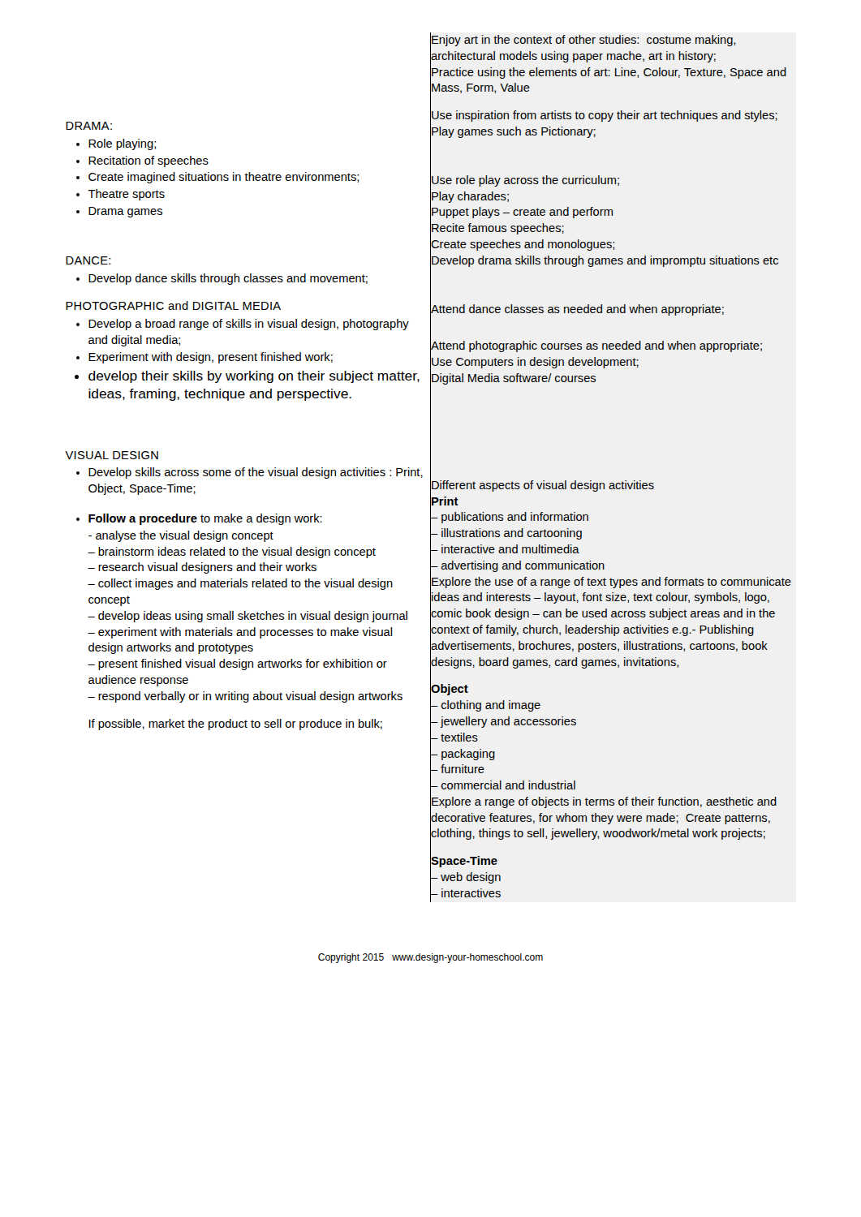| DRAMA: Role playing; Recitation of speeches Create imagined situations in theatre environments; Theatre sports Drama games DANCE: Develop dance skills through classes and movement; PHOTOGRAPHIC and DIGITAL MEDIA Develop a broad range of skills in visual design, photography and digital media; Experiment with design, present finished work; develop their skills by working on their subject matter, ideas, framing, technique and perspective. VISUAL DESIGN Develop skills across some of the visual design activities : Print, Object, Space-Time; Follow a procedure to make a design work: - analyse the visual design concept – brainstorm ideas related to the visual design concept – research visual designers and their works – collect images and materials related to the visual design concept – develop ideas using small sketches in visual design journal – experiment with materials and processes to make visual design artworks and prototypes – present finished visual design artworks for exhibition or audience response – respond verbally or in writing about visual design artworks If possible, market the product to sell or produce in bulk; | Enjoy art in the context of other studies: costume making, architectural models using paper mache, art in history; Practice using the elements of art: Line, Colour, Texture, Space and Mass, Form, Value Use inspiration from artists to copy their art techniques and styles; Play games such as Pictionary; Use role play across the curriculum; Play charades; Puppet plays – create and perform Recite famous speeches; Create speeches and monologues; Develop drama skills through games and impromptu situations etc Attend dance classes as needed and when appropriate; Attend photographic courses as needed and when appropriate; Use Computers in design development; Digital Media software/ courses Different aspects of visual design activities Print – publications and information – illustrations and cartooning – interactive and multimedia – advertising and communication Explore the use of a range of text types and formats to communicate ideas and interests – layout, font size, text colour, symbols, logo, comic book design – can be used across subject areas and in the context of family, church, leadership activities e.g.- Publishing advertisements, brochures, posters, illustrations, cartoons, book designs, board games, card games, invitations, Object – clothing and image – jewellery and accessories – textiles – packaging – furniture – commercial and industrial Explore a range of objects in terms of their function, aesthetic and decorative features, for whom they were made; Create patterns, clothing, things to sell, jewellery, woodwork/metal work projects; Space-Time – web design – interactives |
Copyright 2015 www.design-your-homeschool.com